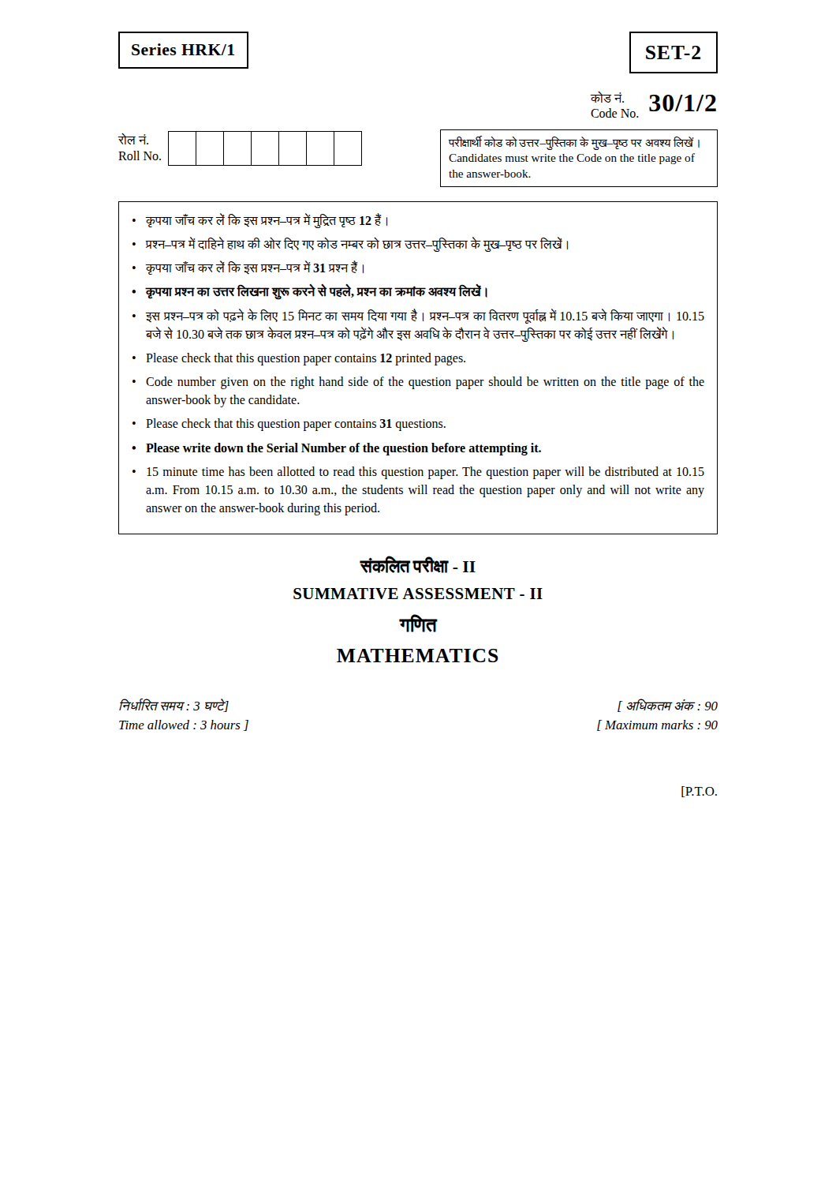Series HRK/1
SET-2
कोड नं.
Code No.
30/1/2
रोल नं.
Roll No.
परीक्षार्थी कोड को उत्तर–पुस्तिका के मुख–पृष्ठ पर अवश्य लिखें।
Candidates must write the Code on the title page of the answer-book.
कृपया जाँच कर लें कि इस प्रश्न–पत्र में मुद्रित पृष्ठ 12 हैं।
प्रश्न–पत्र में दाहिने हाथ की ओर दिए गए कोड नम्बर को छात्र उत्तर–पुस्तिका के मुख–पृष्ठ पर लिखें।
कृपया जाँच कर लें कि इस प्रश्न–पत्र में 31 प्रश्न हैं।
कृपया प्रश्न का उत्तर लिखना शुरू करने से पहले, प्रश्न का क्रमांक अवश्य लिखें।
इस प्रश्न–पत्र को पढ़ने के लिए 15 मिनट का समय दिया गया है। प्रश्न–पत्र का वितरण पूर्वाह्न में 10.15 बजे किया जाएगा। 10.15 बजे से 10.30 बजे तक छात्र केवल प्रश्न–पत्र को पढ़ेंगे और इस अवधि के दौरान वे उत्तर–पुस्तिका पर कोई उत्तर नहीं लिखेंगे।
Please check that this question paper contains 12 printed pages.
Code number given on the right hand side of the question paper should be written on the title page of the answer-book by the candidate.
Please check that this question paper contains 31 questions.
Please write down the Serial Number of the question before attempting it.
15 minute time has been allotted to read this question paper. The question paper will be distributed at 10.15 a.m. From 10.15 a.m. to 10.30 a.m., the students will read the question paper only and will not write any answer on the answer-book during this period.
संकलित परीक्षा - II
SUMMATIVE ASSESSMENT - II
गणित
MATHEMATICS
निर्धारित समय : 3 घण्टे] [ अधिकतम अंक : 90
Time allowed : 3 hours ] [ Maximum marks : 90
[P.T.O.